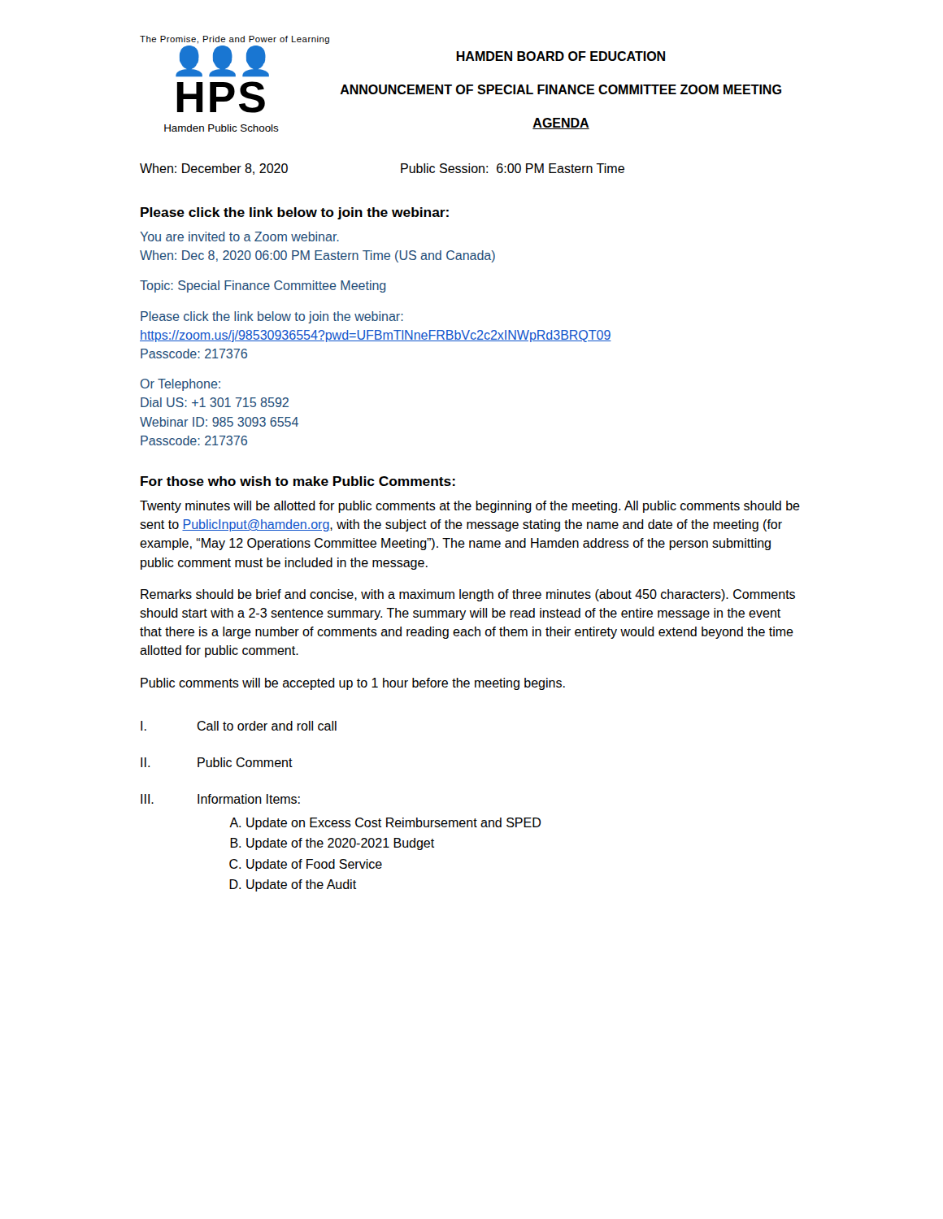The Promise, Pride and Power of Learning
👤👤👤
HPS
Hamden Public Schools
Hamden Board of Education
Announcement of Special Finance Committee Zoom Meeting
Agenda
When: December 8, 2020
Public Session: 6:00 PM Eastern Time
Please click the link below to join the webinar:
You are invited to a Zoom webinar.
When: Dec 8, 2020 06:00 PM Eastern Time (US and Canada)
Topic: Special Finance Committee Meeting
Please click the link below to join the webinar:
https://zoom.us/j/98530936554?pwd=UFBmTlNneFRBbVc2c2xINWpRd3BRQT09
Passcode: 217376
Or Telephone:
Dial US: +1 301 715 8592
Webinar ID: 985 3093 6554
Passcode: 217376
For those who wish to make Public Comments:
Twenty minutes will be allotted for public comments at the beginning of the meeting. All public comments should be sent to PublicInput@hamden.org, with the subject of the message stating the name and date of the meeting (for example, “May 12 Operations Committee Meeting”). The name and Hamden address of the person submitting public comment must be included in the message.
Remarks should be brief and concise, with a maximum length of three minutes (about 450 characters). Comments should start with a 2-3 sentence summary. The summary will be read instead of the entire message in the event that there is a large number of comments and reading each of them in their entirety would extend beyond the time allotted for public comment.
Public comments will be accepted up to 1 hour before the meeting begins.
Call to order and roll call
Public Comment
Information Items:
Update on Excess Cost Reimbursement and SPED
Update of the 2020-2021 Budget
Update of Food Service
Update of the Audit